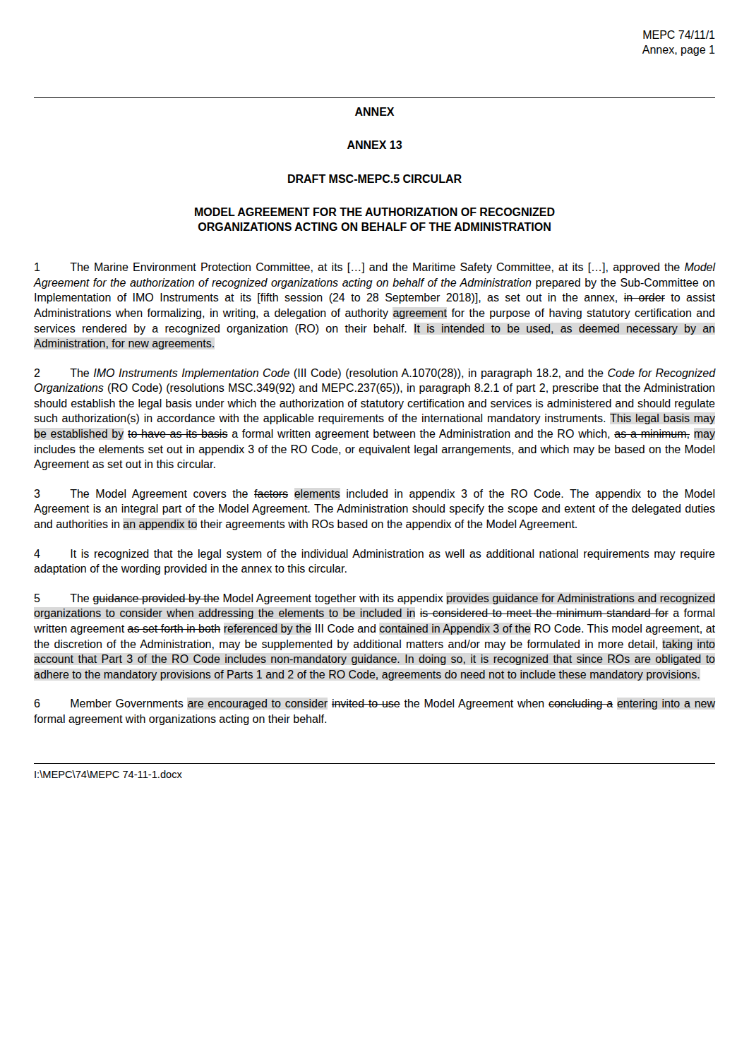MEPC 74/11/1
Annex, page 1
ANNEX
ANNEX 13
DRAFT MSC-MEPC.5 CIRCULAR
MODEL AGREEMENT FOR THE AUTHORIZATION OF RECOGNIZED
ORGANIZATIONS ACTING ON BEHALF OF THE ADMINISTRATION
1 The Marine Environment Protection Committee, at its […] and the Maritime Safety Committee, at its […], approved the Model Agreement for the authorization of recognized organizations acting on behalf of the Administration prepared by the Sub-Committee on Implementation of IMO Instruments at its [fifth session (24 to 28 September 2018)], as set out in the annex, in order to assist Administrations when formalizing, in writing, a delegation of authority agreement for the purpose of having statutory certification and services rendered by a recognized organization (RO) on their behalf. It is intended to be used, as deemed necessary by an Administration, for new agreements.
2 The IMO Instruments Implementation Code (III Code) (resolution A.1070(28)), in paragraph 18.2, and the Code for Recognized Organizations (RO Code) (resolutions MSC.349(92) and MEPC.237(65)), in paragraph 8.2.1 of part 2, prescribe that the Administration should establish the legal basis under which the authorization of statutory certification and services is administered and should regulate such authorization(s) in accordance with the applicable requirements of the international mandatory instruments. This legal basis may be established by to have as its basis a formal written agreement between the Administration and the RO which, as a minimum, may includes the elements set out in appendix 3 of the RO Code, or equivalent legal arrangements, and which may be based on the Model Agreement as set out in this circular.
3 The Model Agreement covers the factors elements included in appendix 3 of the RO Code. The appendix to the Model Agreement is an integral part of the Model Agreement. The Administration should specify the scope and extent of the delegated duties and authorities in an appendix to their agreements with ROs based on the appendix of the Model Agreement.
4 It is recognized that the legal system of the individual Administration as well as additional national requirements may require adaptation of the wording provided in the annex to this circular.
5 The guidance provided by the Model Agreement together with its appendix provides guidance for Administrations and recognized organizations to consider when addressing the elements to be included in is considered to meet the minimum standard for a formal written agreement as set forth in both referenced by the III Code and contained in Appendix 3 of the RO Code. This model agreement, at the discretion of the Administration, may be supplemented by additional matters and/or may be formulated in more detail, taking into account that Part 3 of the RO Code includes non-mandatory guidance. In doing so, it is recognized that since ROs are obligated to adhere to the mandatory provisions of Parts 1 and 2 of the RO Code, agreements do need not to include these mandatory provisions.
6 Member Governments are encouraged to consider invited to use the Model Agreement when concluding a entering into a new formal agreement with organizations acting on their behalf.
I:\MEPC\74\MEPC 74-11-1.docx